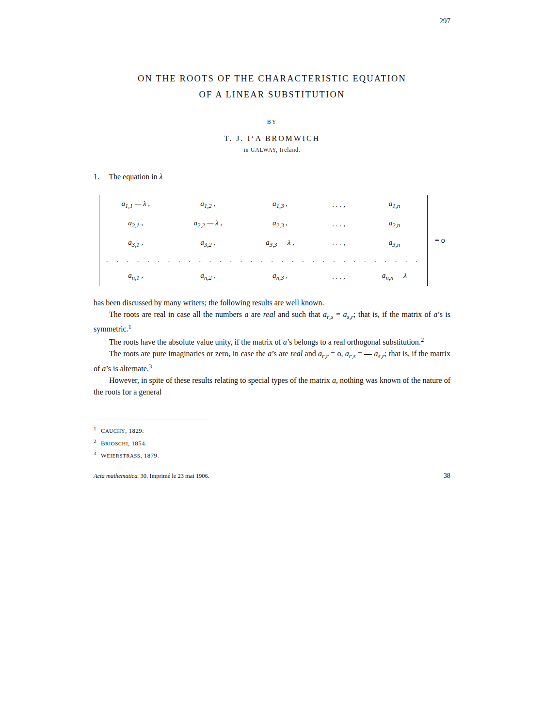297
On the Roots of the Characteristic Equation
of a Linear Substitution
BY
T. J. I‘A BROMWICH
in GALWAY, Ireland.
1. The equation in λ
| a 1,1 — λ , | a 1,2 , | a 1,3 , | . . . , | a 1, n |
| a 2,1 , | a 2,2 — λ , | a 2,3 , | . . . , | a 2, n |
| a 3,1 , | a 3,2 , | a 3,3 — λ , | . . . , | a 3, n |
| . . . . . . . . . . . . . . . . . . . . . . . . . . . . . . . |
| a n ,1 , | a n ,2 , | a n ,3 , | . . . , | a n , n — λ |
= o
has been discussed by many writers; the following results are well known.
The roots are real in case all the numbers a are real and such that ar,s = as,r; that is, if the matrix of a’s is symmetric.1
The roots have the absolute value unity, if the matrix of a’s belongs to a real orthogonal substitution.2
The roots are pure imaginaries or zero, in case the a’s are real and ar,r = o, ar,s = — as,r; that is, if the matrix of a’s is alternate.3
However, in spite of these results relating to special types of the matrix a, nothing was known of the nature of the roots for a general
1 CAUCHY, 1829.
2 BRIOSCHI, 1854.
3 WEIERSTRASS, 1879.
Acta mathematica. 30. Imprimé le 23 mai 1906.
38